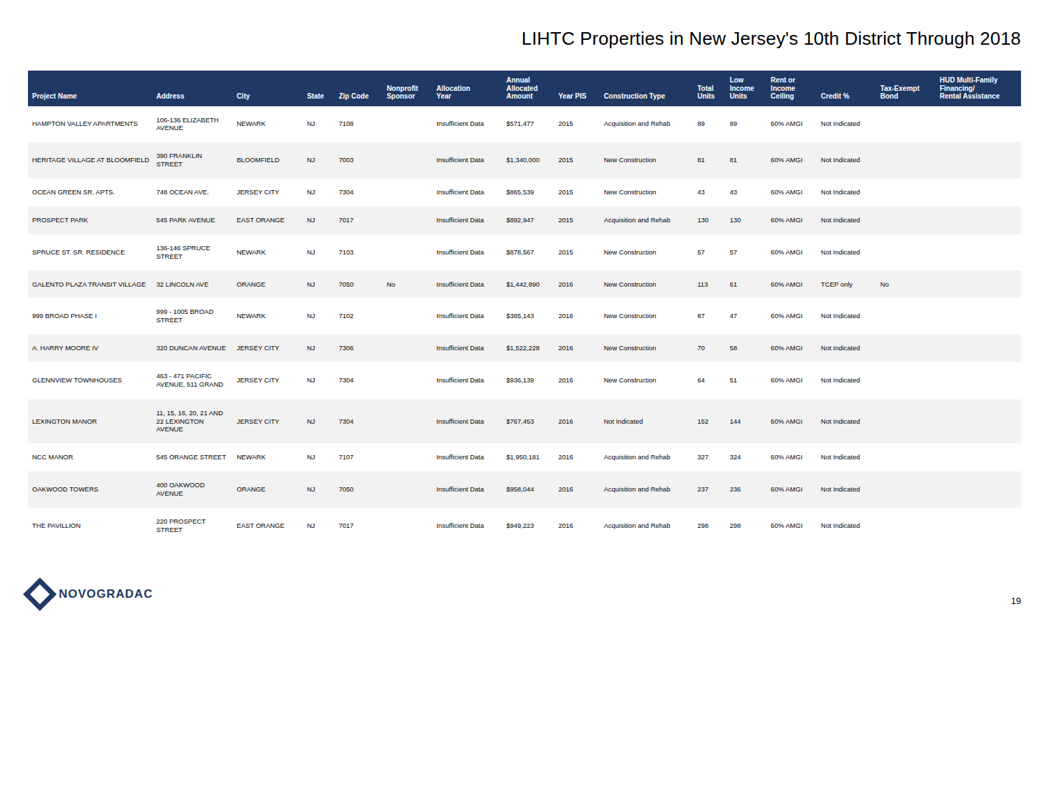LIHTC Properties in New Jersey's 10th District Through 2018
| Project Name | Address | City | State | Zip Code | Nonprofit Sponsor | Allocation Year | Annual Allocated Amount | Year PIS | Construction Type | Total Units | Low Income Units | Rent or Income Ceiling | Credit % | Tax-Exempt Bond | HUD Multi-Family Financing/ Rental Assistance |
| --- | --- | --- | --- | --- | --- | --- | --- | --- | --- | --- | --- | --- | --- | --- | --- |
| HAMPTON VALLEY APARTMENTS | 106-136 ELIZABETH AVENUE | NEWARK | NJ | 7108 | | Insufficient Data | $571,477 | 2015 | Acquisition and Rehab | 89 | 89 | 60% AMGI | Not Indicated | | |
| HERITAGE VILLAGE AT BLOOMFIELD | 390 FRANKLIN STREET | BLOOMFIELD | NJ | 7003 | | Insufficient Data | $1,340,000 | 2015 | New Construction | 81 | 81 | 60% AMGI | Not Indicated | | |
| OCEAN GREEN SR. APTS. | 748 OCEAN AVE. | JERSEY CITY | NJ | 7304 | | Insufficient Data | $865,539 | 2015 | New Construction | 43 | 43 | 60% AMGI | Not Indicated | | |
| PROSPECT PARK | 545 PARK AVENUE | EAST ORANGE | NJ | 7017 | | Insufficient Data | $892,947 | 2015 | Acquisition and Rehab | 130 | 130 | 60% AMGI | Not Indicated | | |
| SPRUCE ST. SR. RESIDENCE | 136-146 SPRUCE STREET | NEWARK | NJ | 7103 | | Insufficient Data | $878,567 | 2015 | New Construction | 57 | 57 | 60% AMGI | Not Indicated | | |
| GALENTO PLAZA TRANSIT VILLAGE | 32 LINCOLN AVE | ORANGE | NJ | 7050 | No | Insufficient Data | $1,442,890 | 2016 | New Construction | 113 | 61 | 60% AMGI | TCEP only | No | |
| 999 BROAD PHASE I | 999 - 1005 BROAD STREET | NEWARK | NJ | 7102 | | Insufficient Data | $385,143 | 2016 | New Construction | 87 | 47 | 60% AMGI | Not Indicated | | |
| A. HARRY MOORE IV | 320 DUNCAN AVENUE | JERSEY CITY | NJ | 7306 | | Insufficient Data | $1,522,228 | 2016 | New Construction | 70 | 58 | 60% AMGI | Not Indicated | | |
| GLENNVIEW TOWNHOUSES | 463 - 471 PACIFIC AVENUE, 511 GRAND STREET, 296 | JERSEY CITY | NJ | 7304 | | Insufficient Data | $936,139 | 2016 | New Construction | 64 | 51 | 60% AMGI | Not Indicated | | |
| LEXINGTON MANOR | 11, 15, 16, 20, 21 AND 22 LEXINGTON AVENUE | JERSEY CITY | NJ | 7304 | | Insufficient Data | $767,453 | 2016 | Not Indicated | 152 | 144 | 60% AMGI | Not Indicated | | |
| NCC MANOR | 545 ORANGE STREET | NEWARK | NJ | 7107 | | Insufficient Data | $1,950,181 | 2016 | Acquisition and Rehab | 327 | 324 | 60% AMGI | Not Indicated | | |
| OAKWOOD TOWERS | 400 OAKWOOD AVENUE | ORANGE | NJ | 7050 | | Insufficient Data | $958,044 | 2016 | Acquisition and Rehab | 237 | 236 | 60% AMGI | Not Indicated | | |
| THE PAVILLION | 220 PROSPECT STREET | EAST ORANGE | NJ | 7017 | | Insufficient Data | $949,223 | 2016 | Acquisition and Rehab | 298 | 298 | 60% AMGI | Not Indicated | | |
NOVOGRADAC
19